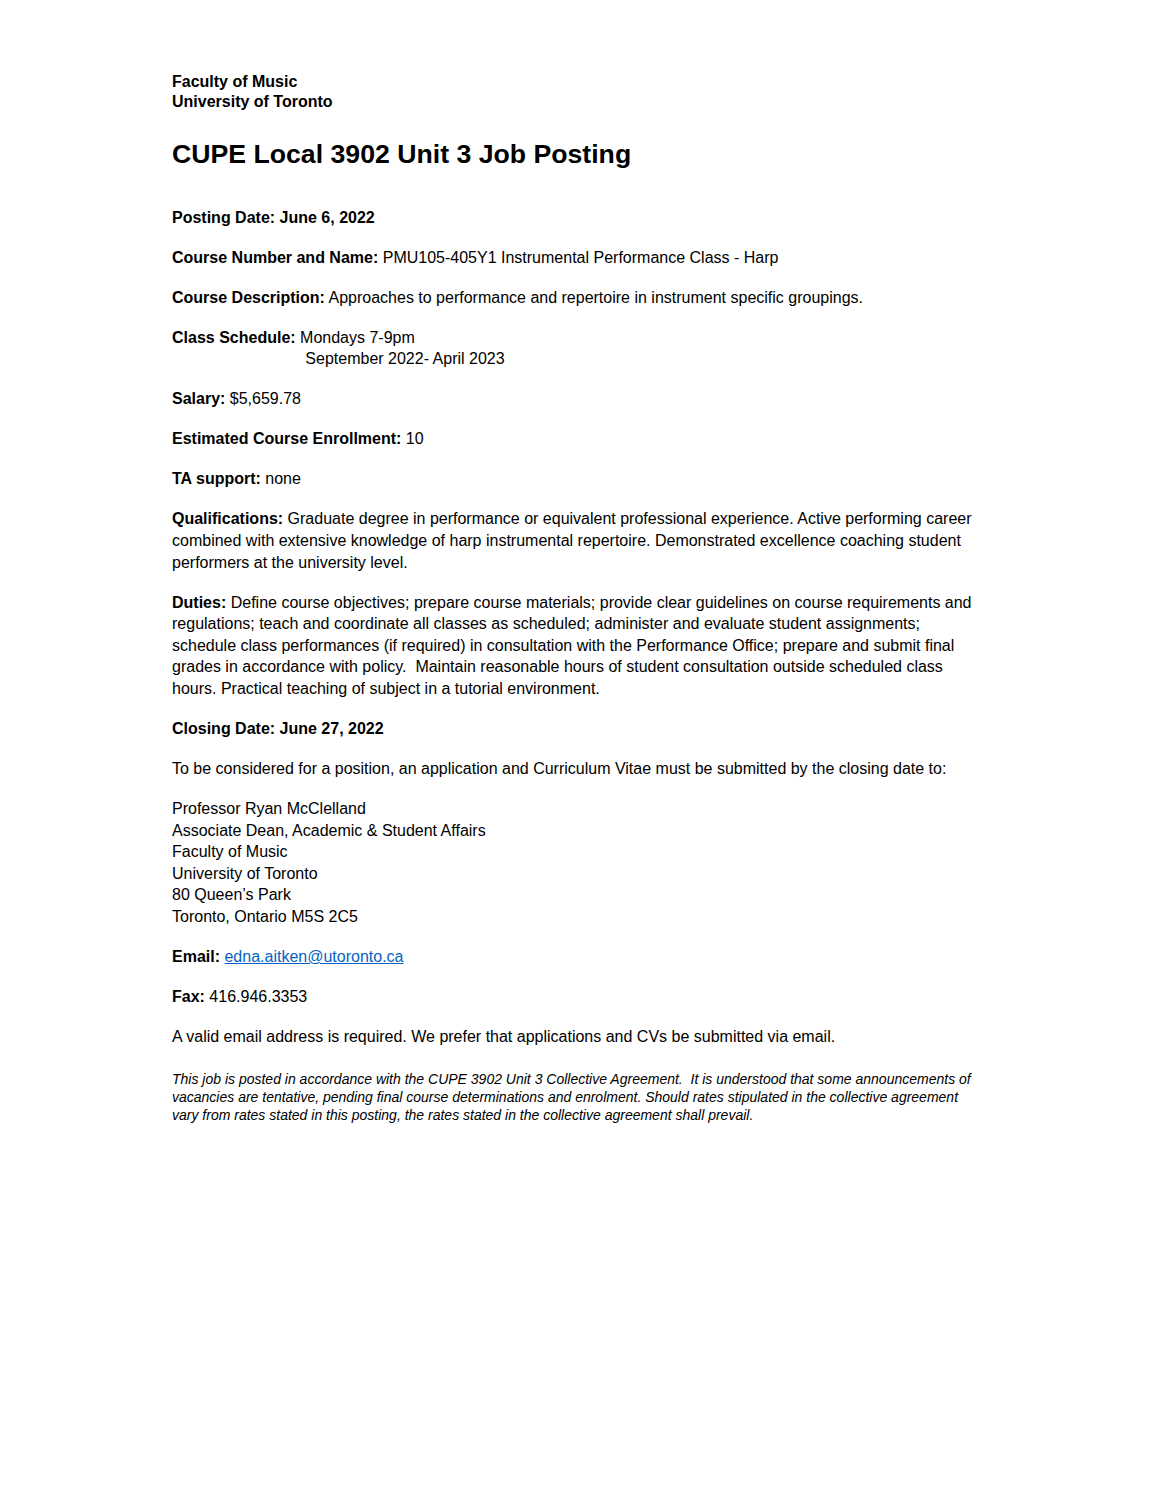Faculty of Music
University of Toronto
CUPE Local 3902 Unit 3 Job Posting
Posting Date: June 6, 2022
Course Number and Name: PMU105-405Y1 Instrumental Performance Class - Harp
Course Description: Approaches to performance and repertoire in instrument specific groupings.
Class Schedule: Mondays 7-9pm
September 2022- April 2023
Salary: $5,659.78
Estimated Course Enrollment: 10
TA support: none
Qualifications: Graduate degree in performance or equivalent professional experience. Active performing career combined with extensive knowledge of harp instrumental repertoire. Demonstrated excellence coaching student performers at the university level.
Duties: Define course objectives; prepare course materials; provide clear guidelines on course requirements and regulations; teach and coordinate all classes as scheduled; administer and evaluate student assignments; schedule class performances (if required) in consultation with the Performance Office; prepare and submit final grades in accordance with policy. Maintain reasonable hours of student consultation outside scheduled class hours. Practical teaching of subject in a tutorial environment.
Closing Date: June 27, 2022
To be considered for a position, an application and Curriculum Vitae must be submitted by the closing date to:
Professor Ryan McClelland
Associate Dean, Academic & Student Affairs
Faculty of Music
University of Toronto
80 Queen’s Park
Toronto, Ontario M5S 2C5
Email: edna.aitken@utoronto.ca
Fax: 416.946.3353
A valid email address is required. We prefer that applications and CVs be submitted via email.
This job is posted in accordance with the CUPE 3902 Unit 3 Collective Agreement. It is understood that some announcements of vacancies are tentative, pending final course determinations and enrolment. Should rates stipulated in the collective agreement vary from rates stated in this posting, the rates stated in the collective agreement shall prevail.